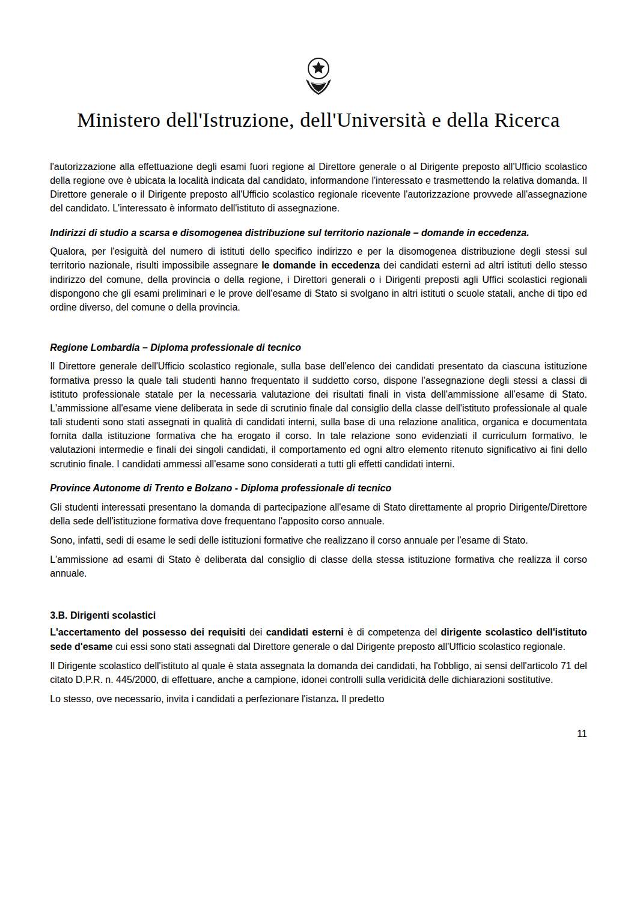Ministero dell'Istruzione, dell'Università e della Ricerca
l'autorizzazione alla effettuazione degli esami fuori regione al Direttore generale o al Dirigente preposto all'Ufficio scolastico della regione ove è ubicata la località indicata dal candidato, informandone l'interessato e trasmettendo la relativa domanda. Il Direttore generale o il Dirigente preposto all'Ufficio scolastico regionale ricevente l'autorizzazione provvede all'assegnazione del candidato. L'interessato è informato dell'istituto di assegnazione.
Indirizzi di studio a scarsa e disomogenea distribuzione sul territorio nazionale – domande in eccedenza.
Qualora, per l'esiguità del numero di istituti dello specifico indirizzo e per la disomogenea distribuzione degli stessi sul territorio nazionale, risulti impossibile assegnare le domande in eccedenza dei candidati esterni ad altri istituti dello stesso indirizzo del comune, della provincia o della regione, i Direttori generali o i Dirigenti preposti agli Uffici scolastici regionali dispongono che gli esami preliminari e le prove dell'esame di Stato si svolgano in altri istituti o scuole statali, anche di tipo ed ordine diverso, del comune o della provincia.
Regione Lombardia – Diploma professionale di tecnico
Il Direttore generale dell'Ufficio scolastico regionale, sulla base dell'elenco dei candidati presentato da ciascuna istituzione formativa presso la quale tali studenti hanno frequentato il suddetto corso, dispone l'assegnazione degli stessi a classi di istituto professionale statale per la necessaria valutazione dei risultati finali in vista dell'ammissione all'esame di Stato. L'ammissione all'esame viene deliberata in sede di scrutinio finale dal consiglio della classe dell'istituto professionale al quale tali studenti sono stati assegnati in qualità di candidati interni, sulla base di una relazione analitica, organica e documentata fornita dalla istituzione formativa che ha erogato il corso. In tale relazione sono evidenziati il curriculum formativo, le valutazioni intermedie e finali dei singoli candidati, il comportamento ed ogni altro elemento ritenuto significativo ai fini dello scrutinio finale. I candidati ammessi all'esame sono considerati a tutti gli effetti candidati interni.
Province Autonome di Trento e Bolzano - Diploma professionale di tecnico
Gli studenti interessati presentano la domanda di partecipazione all'esame di Stato direttamente al proprio Dirigente/Direttore della sede dell'istituzione formativa dove frequentano l'apposito corso annuale.
Sono, infatti, sedi di esame le sedi delle istituzioni formative che realizzano il corso annuale per l'esame di Stato.
L'ammissione ad esami di Stato è deliberata dal consiglio di classe della stessa istituzione formativa che realizza il corso annuale.
3.B. Dirigenti scolastici
L'accertamento del possesso dei requisiti dei candidati esterni è di competenza del dirigente scolastico dell'istituto sede d'esame cui essi sono stati assegnati dal Direttore generale o dal Dirigente preposto all'Ufficio scolastico regionale.
Il Dirigente scolastico dell'istituto al quale è stata assegnata la domanda dei candidati, ha l'obbligo, ai sensi dell'articolo 71 del citato D.P.R. n. 445/2000, di effettuare, anche a campione, idonei controlli sulla veridicità delle dichiarazioni sostitutive.
Lo stesso, ove necessario, invita i candidati a perfezionare l'istanza. Il predetto
11